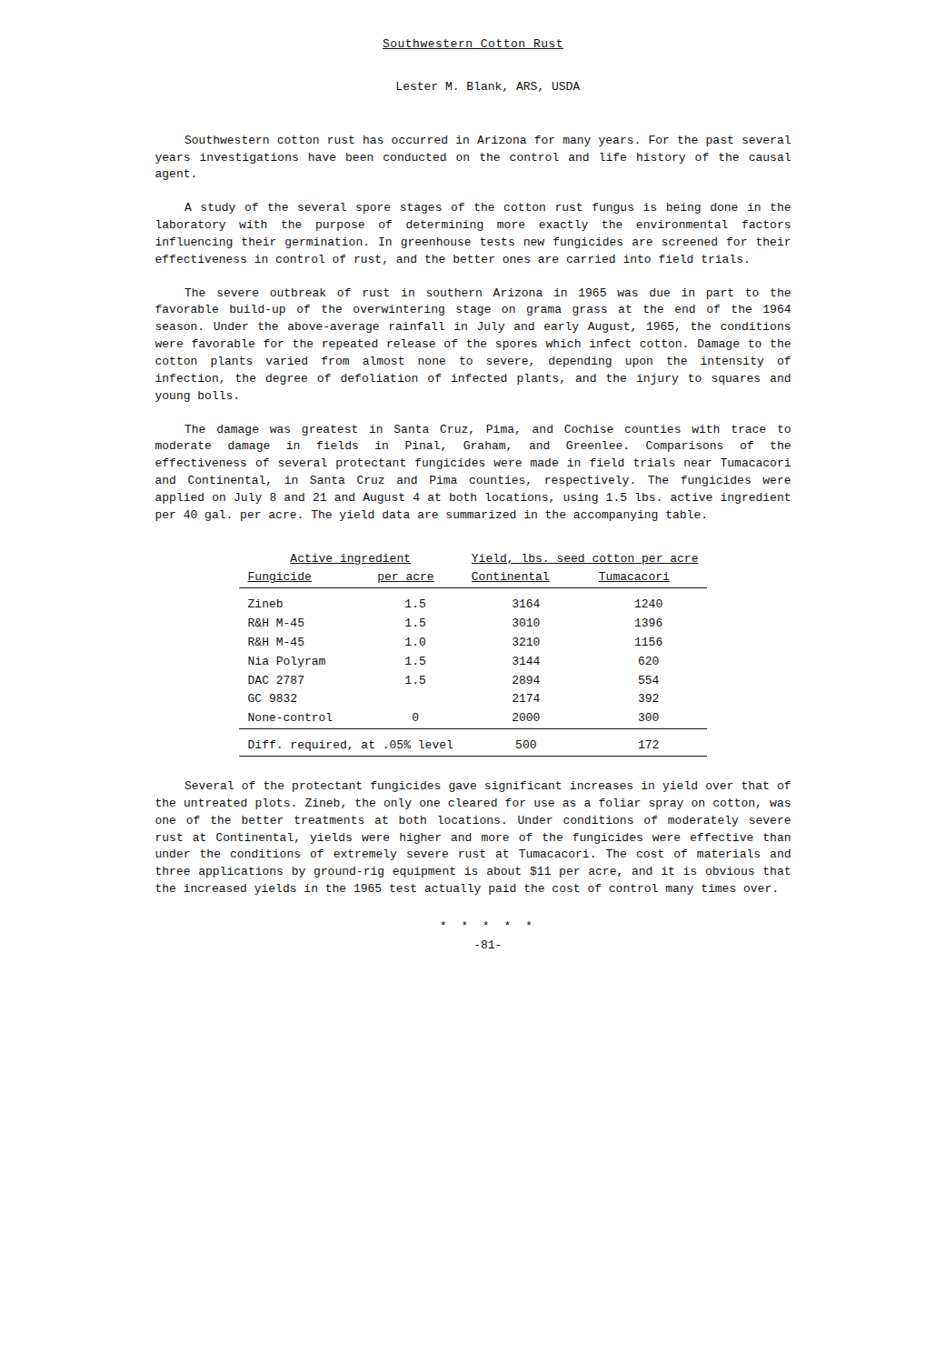Southwestern Cotton Rust
Lester M. Blank, ARS, USDA
Southwestern cotton rust has occurred in Arizona for many years. For the past several years investigations have been conducted on the control and life history of the causal agent.
A study of the several spore stages of the cotton rust fungus is being done in the laboratory with the purpose of determining more exactly the environmental factors influencing their germination. In greenhouse tests new fungicides are screened for their effectiveness in control of rust, and the better ones are carried into field trials.
The severe outbreak of rust in southern Arizona in 1965 was due in part to the favorable build-up of the overwintering stage on grama grass at the end of the 1964 season. Under the above-average rainfall in July and early August, 1965, the conditions were favorable for the repeated release of the spores which infect cotton. Damage to the cotton plants varied from almost none to severe, depending upon the intensity of infection, the degree of defoliation of infected plants, and the injury to squares and young bolls.
The damage was greatest in Santa Cruz, Pima, and Cochise counties with trace to moderate damage in fields in Pinal, Graham, and Greenlee. Comparisons of the effectiveness of several protectant fungicides were made in field trials near Tumacacori and Continental, in Santa Cruz and Pima counties, respectively. The fungicides were applied on July 8 and 21 and August 4 at both locations, using 1.5 lbs. active ingredient per 40 gal. per acre. The yield data are summarized in the accompanying table.
| Active ingredient | Yield, lbs. seed cotton per acre |
| --- | --- |
| Fungicide | per acre | Continental | Tumacacori |
| Zineb | 1.5 | 3164 | 1240 |
| R&H M-45 | 1.5 | 3010 | 1396 |
| R&H M-45 | 1.0 | 3210 | 1156 |
| Nia Polyram | 1.5 | 3144 | 620 |
| DAC 2787 | 1.5 | 2894 | 554 |
| GC 9832 | | 2174 | 392 |
| None-control | 0 | 2000 | 300 |
| Diff. required, at .05% level | 500 | 172 |
Several of the protectant fungicides gave significant increases in yield over that of the untreated plots. Zineb, the only one cleared for use as a foliar spray on cotton, was one of the better treatments at both locations. Under conditions of moderately severe rust at Continental, yields were higher and more of the fungicides were effective than under the conditions of extremely severe rust at Tumacacori. The cost of materials and three applications by ground-rig equipment is about $11 per acre, and it is obvious that the increased yields in the 1965 test actually paid the cost of control many times over.
* * * * *
-81-